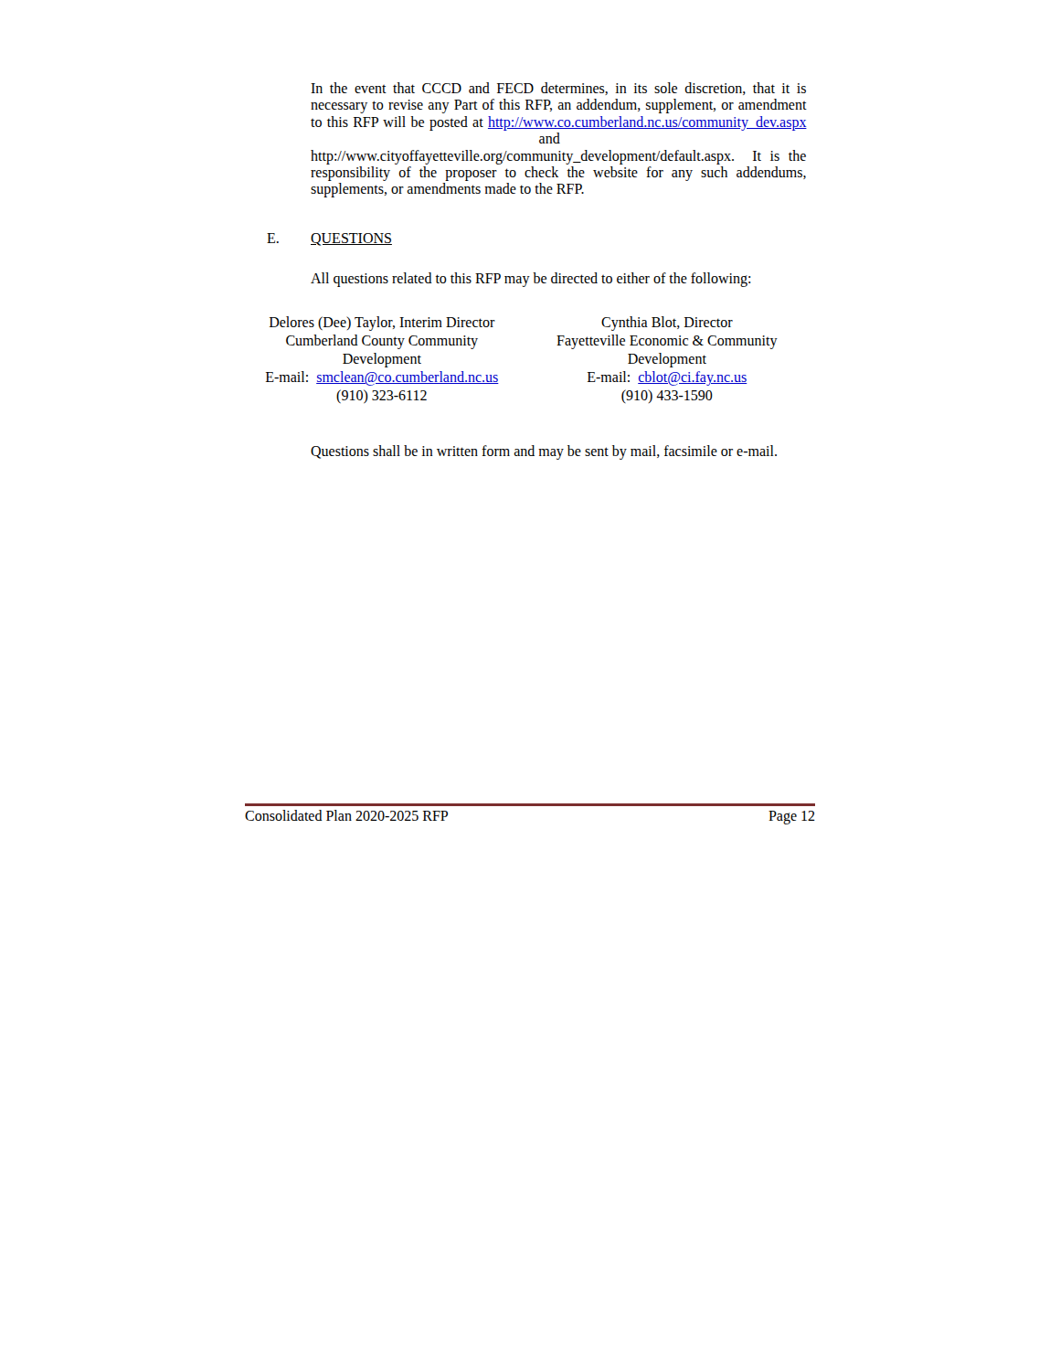In the event that CCCD and FECD determines, in its sole discretion, that it is necessary to revise any Part of this RFP, an addendum, supplement, or amendment to this RFP will be posted at http://www.co.cumberland.nc.us/community_dev.aspx and http://www.cityoffayetteville.org/community_development/default.aspx. It is the responsibility of the proposer to check the website for any such addendums, supplements, or amendments made to the RFP.
E. QUESTIONS
All questions related to this RFP may be directed to either of the following:
| Delores (Dee) Taylor, Interim Director | Cynthia Blot, Director |
| Cumberland County Community Development | Fayetteville Economic & Community Development |
| E-mail: smclean@co.cumberland.nc.us | E-mail: cblot@ci.fay.nc.us |
| (910) 323-6112 | (910) 433-1590 |
Questions shall be in written form and may be sent by mail, facsimile or e-mail.
Consolidated Plan 2020-2025 RFP Page 12